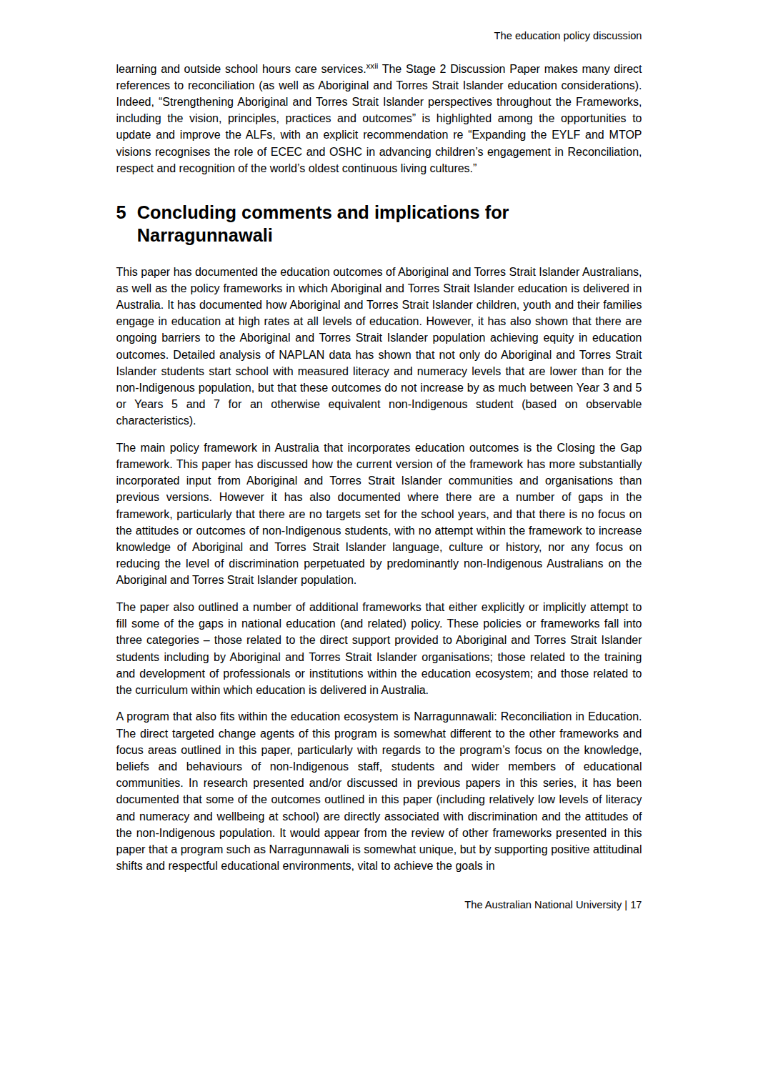The education policy discussion
learning and outside school hours care services.xxii The Stage 2 Discussion Paper makes many direct references to reconciliation (as well as Aboriginal and Torres Strait Islander education considerations). Indeed, “Strengthening Aboriginal and Torres Strait Islander perspectives throughout the Frameworks, including the vision, principles, practices and outcomes” is highlighted among the opportunities to update and improve the ALFs, with an explicit recommendation re “Expanding the EYLF and MTOP visions recognises the role of ECEC and OSHC in advancing children’s engagement in Reconciliation, respect and recognition of the world’s oldest continuous living cultures.”
5 Concluding comments and implications for Narragunnawali
This paper has documented the education outcomes of Aboriginal and Torres Strait Islander Australians, as well as the policy frameworks in which Aboriginal and Torres Strait Islander education is delivered in Australia. It has documented how Aboriginal and Torres Strait Islander children, youth and their families engage in education at high rates at all levels of education. However, it has also shown that there are ongoing barriers to the Aboriginal and Torres Strait Islander population achieving equity in education outcomes. Detailed analysis of NAPLAN data has shown that not only do Aboriginal and Torres Strait Islander students start school with measured literacy and numeracy levels that are lower than for the non-Indigenous population, but that these outcomes do not increase by as much between Year 3 and 5 or Years 5 and 7 for an otherwise equivalent non-Indigenous student (based on observable characteristics).
The main policy framework in Australia that incorporates education outcomes is the Closing the Gap framework. This paper has discussed how the current version of the framework has more substantially incorporated input from Aboriginal and Torres Strait Islander communities and organisations than previous versions. However it has also documented where there are a number of gaps in the framework, particularly that there are no targets set for the school years, and that there is no focus on the attitudes or outcomes of non-Indigenous students, with no attempt within the framework to increase knowledge of Aboriginal and Torres Strait Islander language, culture or history, nor any focus on reducing the level of discrimination perpetuated by predominantly non-Indigenous Australians on the Aboriginal and Torres Strait Islander population.
The paper also outlined a number of additional frameworks that either explicitly or implicitly attempt to fill some of the gaps in national education (and related) policy. These policies or frameworks fall into three categories – those related to the direct support provided to Aboriginal and Torres Strait Islander students including by Aboriginal and Torres Strait Islander organisations; those related to the training and development of professionals or institutions within the education ecosystem; and those related to the curriculum within which education is delivered in Australia.
A program that also fits within the education ecosystem is Narragunnawali: Reconciliation in Education. The direct targeted change agents of this program is somewhat different to the other frameworks and focus areas outlined in this paper, particularly with regards to the program’s focus on the knowledge, beliefs and behaviours of non-Indigenous staff, students and wider members of educational communities. In research presented and/or discussed in previous papers in this series, it has been documented that some of the outcomes outlined in this paper (including relatively low levels of literacy and numeracy and wellbeing at school) are directly associated with discrimination and the attitudes of the non-Indigenous population. It would appear from the review of other frameworks presented in this paper that a program such as Narragunnawali is somewhat unique, but by supporting positive attitudinal shifts and respectful educational environments, vital to achieve the goals in
The Australian National University | 17